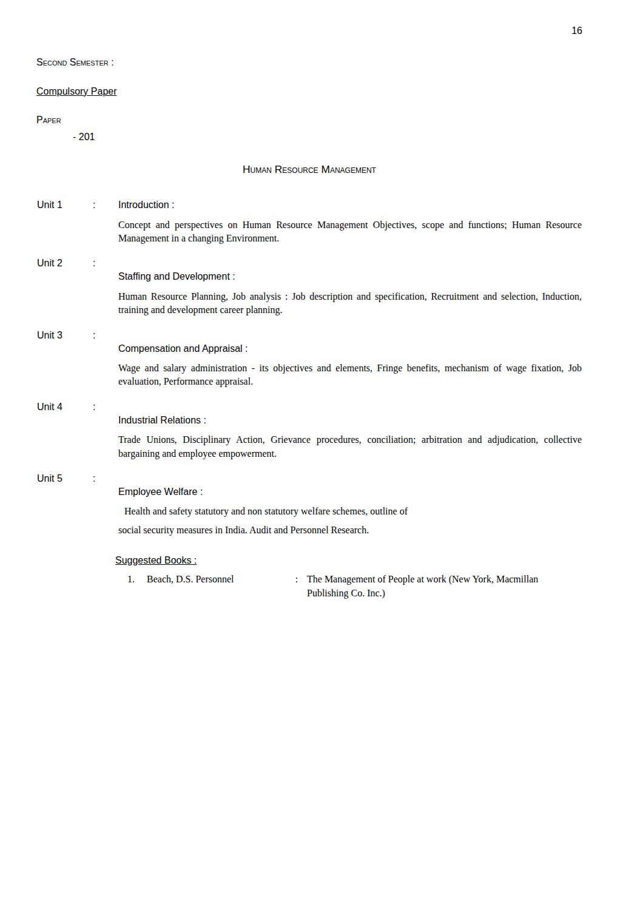16
Second Semester :
Compulsory Paper
Paper
- 201
Human Resource Management
| Unit 1 | : | Introduction : Concept and perspectives on Human Resource Management Objectives, scope and functions; Human Resource Management in a changing Environment. |
| Unit 2 | : | Staffing and Development : Human Resource Planning, Job analysis : Job description and specification, Recruitment and selection, Induction, training and development career planning. |
| Unit 3 | : | Compensation and Appraisal : Wage and salary administration - its objectives and elements, Fringe benefits, mechanism of wage fixation, Job evaluation, Performance appraisal. |
| Unit 4 | : | Industrial Relations : Trade Unions, Disciplinary Action, Grievance procedures, conciliation; arbitration and adjudication, collective bargaining and employee empowerment. |
| Unit 5 | : | Employee Welfare : Health and safety statutory and non statutory welfare schemes, outline of social security measures in India. Audit and Personnel Research. |
Suggested Books :
| 1. | Beach, D.S. Personnel | : | The Management of People at work (New York, Macmillan Publishing Co. Inc.) |